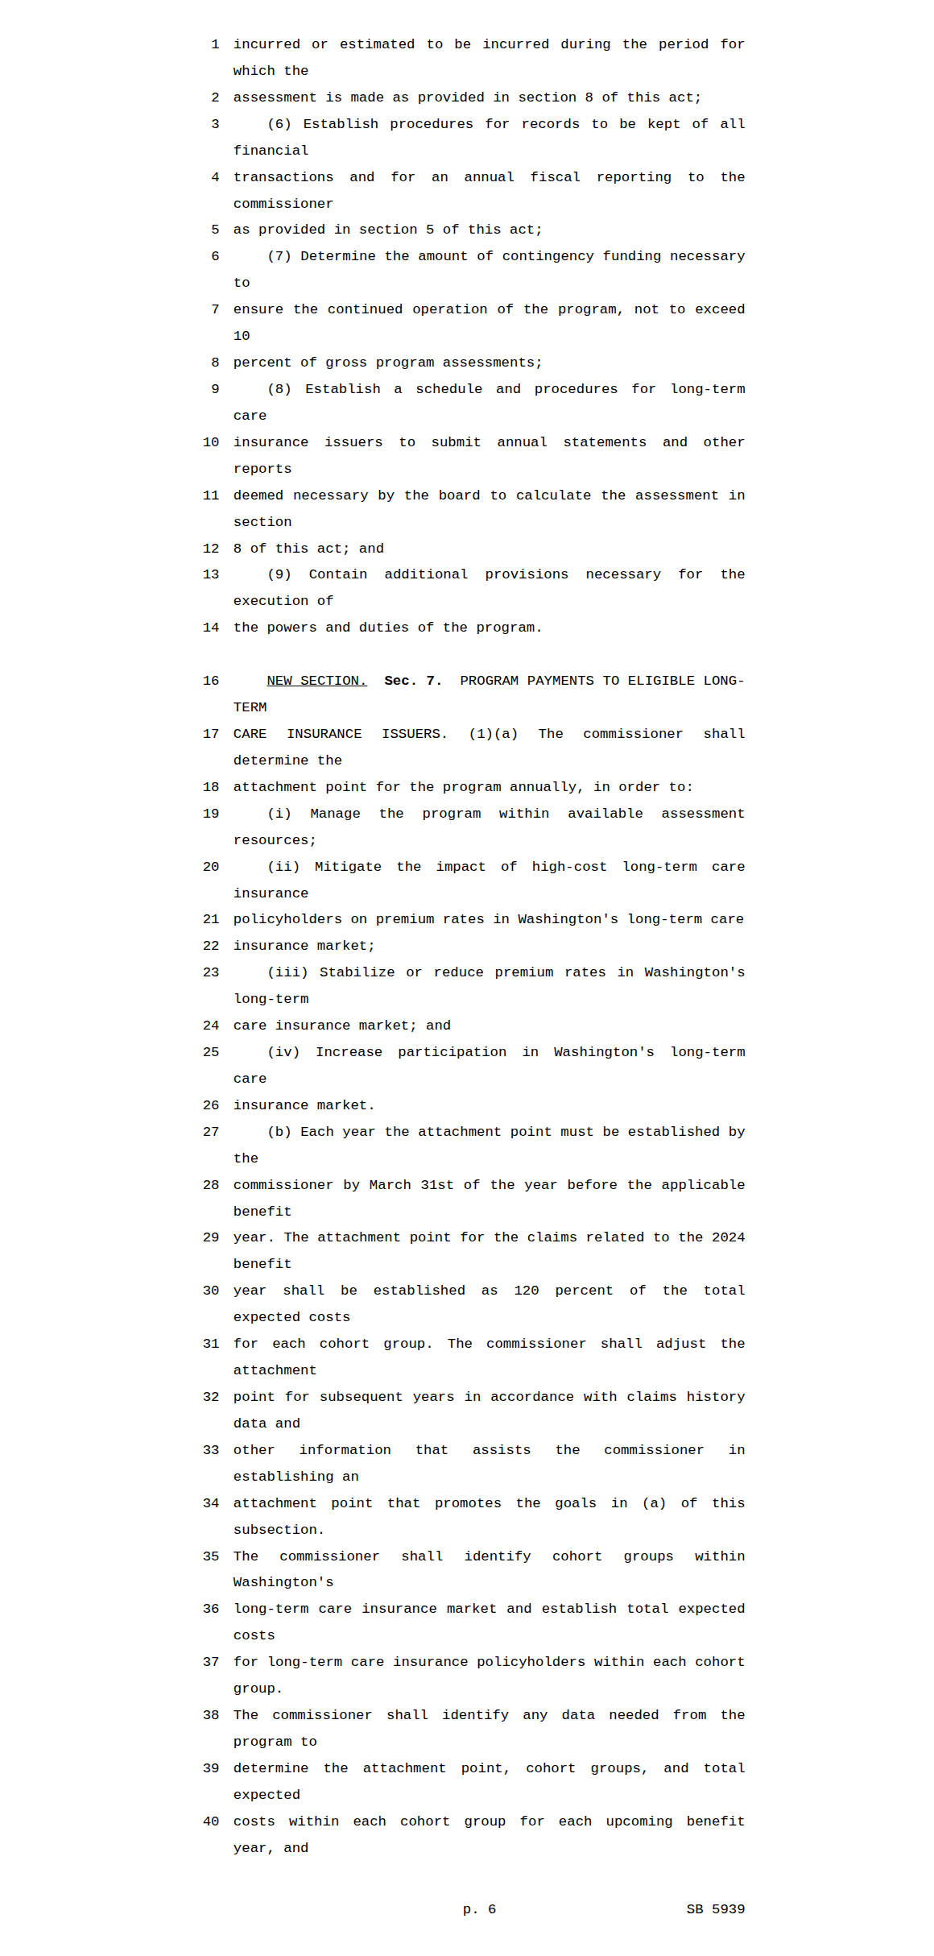incurred or estimated to be incurred during the period for which the
assessment is made as provided in section 8 of this act;
(6) Establish procedures for records to be kept of all financial
transactions and for an annual fiscal reporting to the commissioner
as provided in section 5 of this act;
(7) Determine the amount of contingency funding necessary to
ensure the continued operation of the program, not to exceed 10
percent of gross program assessments;
(8) Establish a schedule and procedures for long-term care
insurance issuers to submit annual statements and other reports
deemed necessary by the board to calculate the assessment in section
8 of this act; and
(9) Contain additional provisions necessary for the execution of
the powers and duties of the program.
NEW SECTION. Sec. 7. PROGRAM PAYMENTS TO ELIGIBLE LONG-TERM
CARE INSURANCE ISSUERS. (1)(a) The commissioner shall determine the
attachment point for the program annually, in order to:
(i) Manage the program within available assessment resources;
(ii) Mitigate the impact of high-cost long-term care insurance
policyholders on premium rates in Washington's long-term care
insurance market;
(iii) Stabilize or reduce premium rates in Washington's long-term
care insurance market; and
(iv) Increase participation in Washington's long-term care
insurance market.
(b) Each year the attachment point must be established by the
commissioner by March 31st of the year before the applicable benefit
year. The attachment point for the claims related to the 2024 benefit
year shall be established as 120 percent of the total expected costs
for each cohort group. The commissioner shall adjust the attachment
point for subsequent years in accordance with claims history data and
other information that assists the commissioner in establishing an
attachment point that promotes the goals in (a) of this subsection.
The commissioner shall identify cohort groups within Washington's
long-term care insurance market and establish total expected costs
for long-term care insurance policyholders within each cohort group.
The commissioner shall identify any data needed from the program to
determine the attachment point, cohort groups, and total expected
costs within each cohort group for each upcoming benefit year, and
p. 6
SB 5939